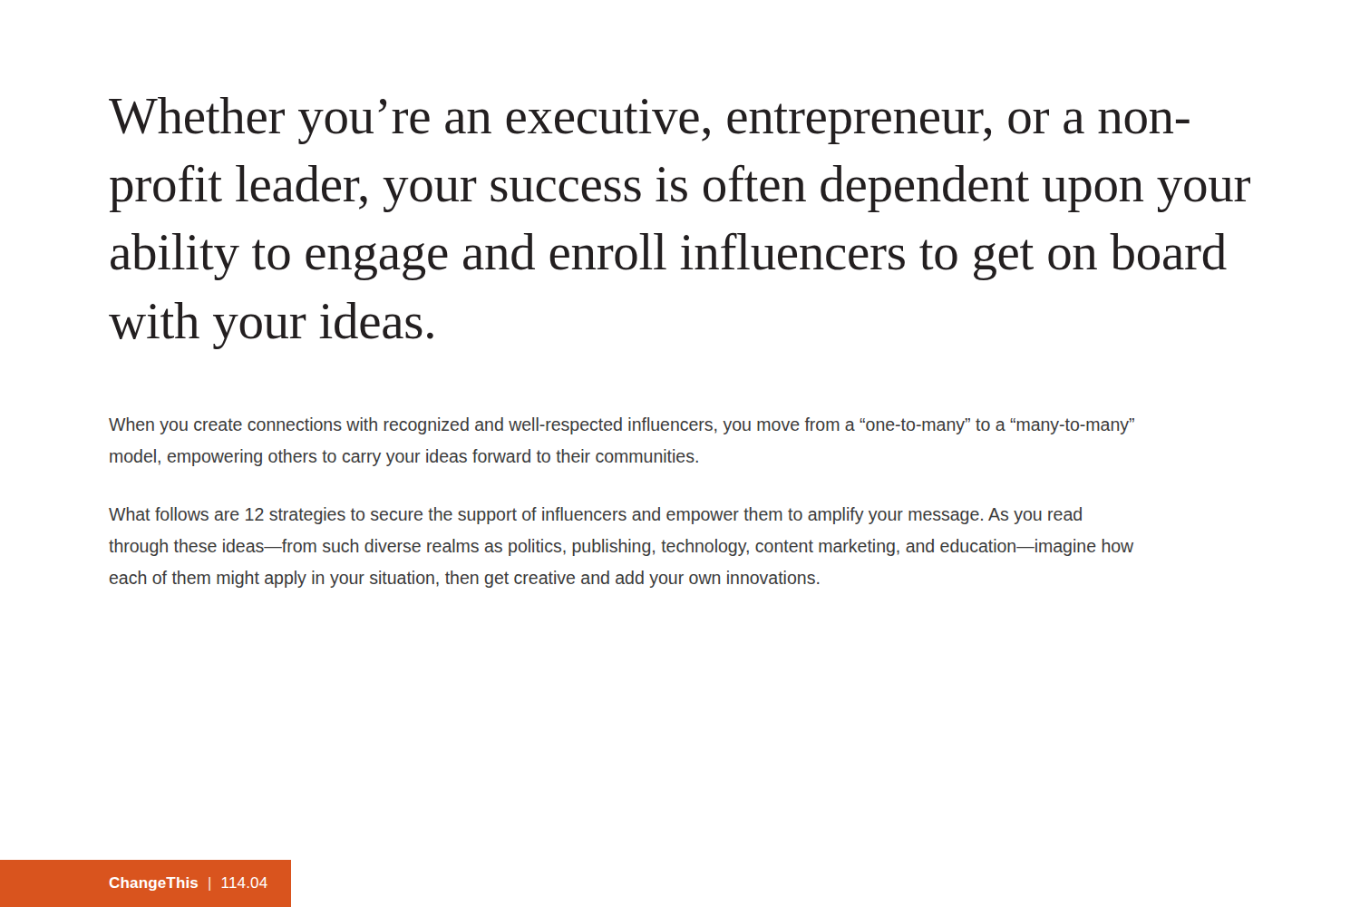Whether you’re an executive, entrepreneur, or a non-profit leader, your success is often dependent upon your ability to engage and enroll influencers to get on board with your ideas.
When you create connections with recognized and well-respected influencers, you move from a “one-to-many” to a “many-to-many” model, empowering others to carry your ideas forward to their communities.
What follows are 12 strategies to secure the support of influencers and empower them to amplify your message. As you read through these ideas—from such diverse realms as politics, publishing, technology, content marketing, and education—imagine how each of them might apply in your situation, then get creative and add your own innovations.
ChangeThis|114.04